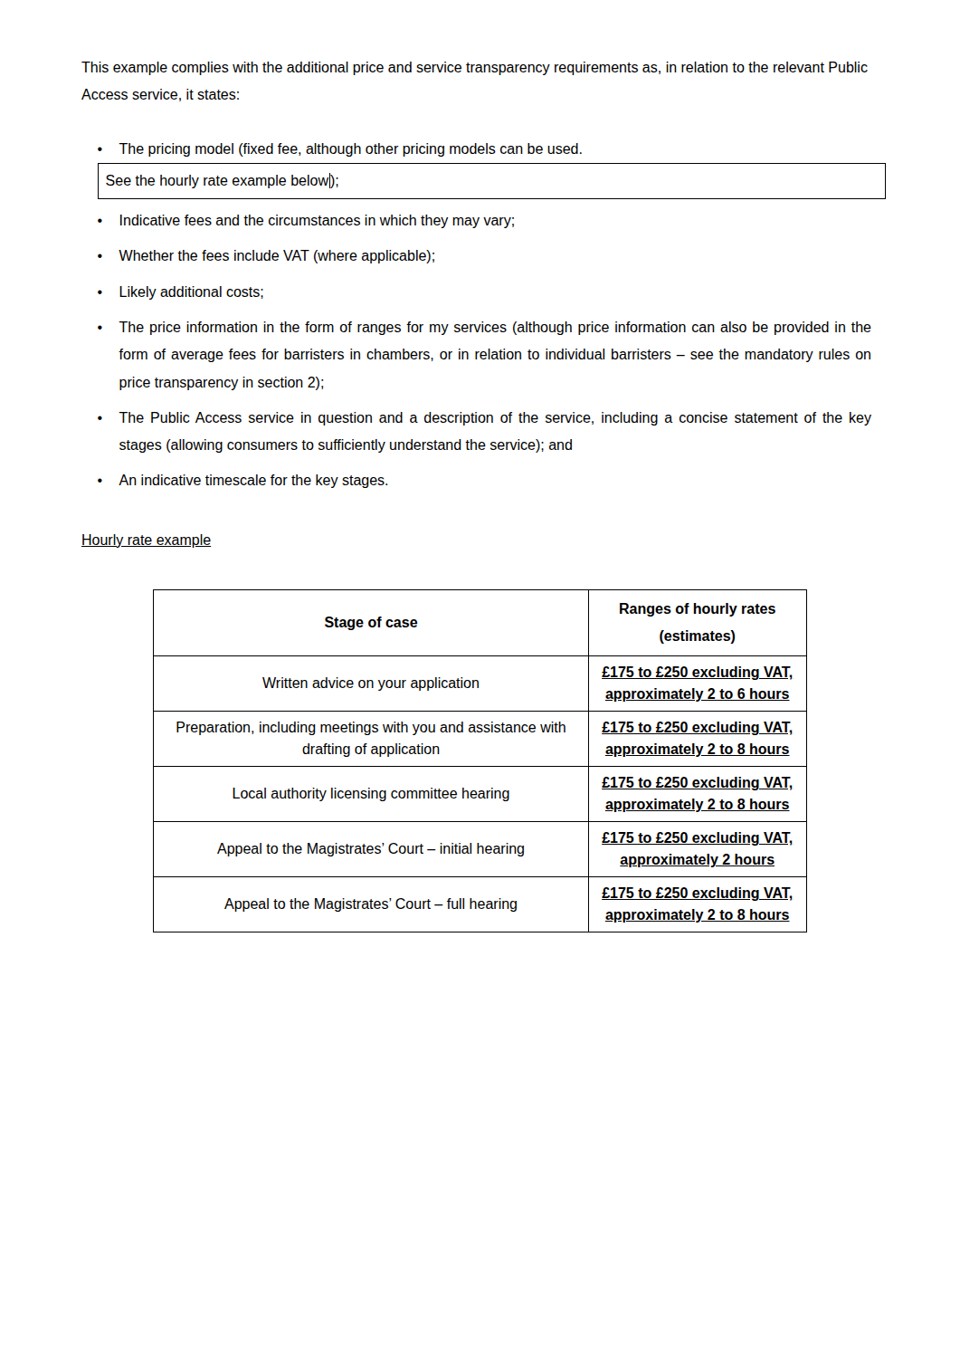This example complies with the additional price and service transparency requirements as, in relation to the relevant Public Access service, it states:
The pricing model (fixed fee, although other pricing models can be used. See the hourly rate example below );
Indicative fees and the circumstances in which they may vary;
Whether the fees include VAT (where applicable);
Likely additional costs;
The price information in the form of ranges for my services (although price information can also be provided in the form of average fees for barristers in chambers, or in relation to individual barristers – see the mandatory rules on price transparency in section 2);
The Public Access service in question and a description of the service, including a concise statement of the key stages (allowing consumers to sufficiently understand the service); and
An indicative timescale for the key stages.
Hourly rate example
| Stage of case | Ranges of hourly rates (estimates) |
| --- | --- |
| Written advice on your application | £175 to £250 excluding VAT, approximately 2 to 6 hours |
| Preparation, including meetings with you and assistance with drafting of application | £175 to £250 excluding VAT, approximately 2 to 8 hours |
| Local authority licensing committee hearing | £175 to £250 excluding VAT, approximately 2 to 8 hours |
| Appeal to the Magistrates’ Court – initial hearing | £175 to £250 excluding VAT, approximately 2 hours |
| Appeal to the Magistrates’ Court – full hearing | £175 to £250 excluding VAT, approximately 2 to 8 hours |